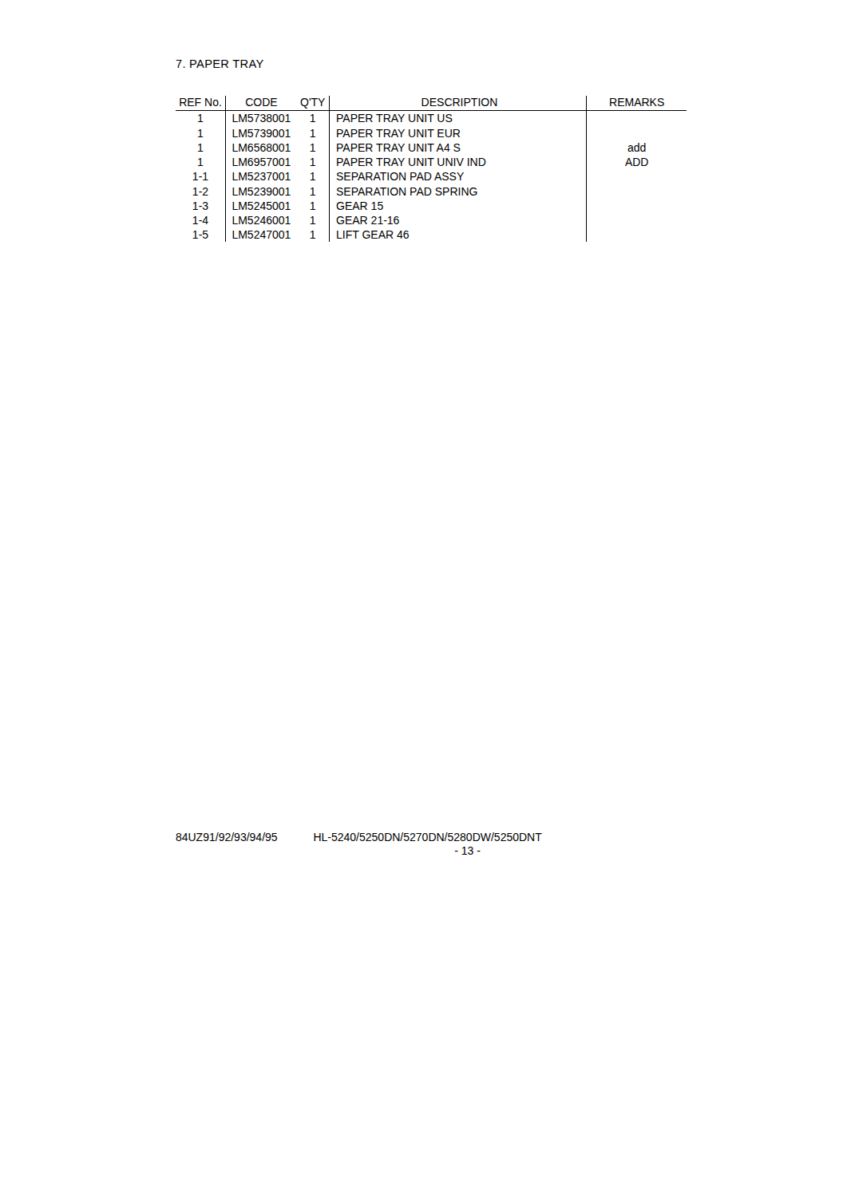7. PAPER TRAY
| REF No. | CODE | Q'TY | DESCRIPTION | REMARKS |
| --- | --- | --- | --- | --- |
| 1 | LM5738001 | 1 | PAPER TRAY UNIT US | |
| 1 | LM5739001 | 1 | PAPER TRAY UNIT EUR | |
| 1 | LM6568001 | 1 | PAPER TRAY UNIT A4 S | add |
| 1 | LM6957001 | 1 | PAPER TRAY UNIT UNIV IND | ADD |
| 1-1 | LM5237001 | 1 | SEPARATION PAD ASSY | |
| 1-2 | LM5239001 | 1 | SEPARATION PAD SPRING | |
| 1-3 | LM5245001 | 1 | GEAR 15 | |
| 1-4 | LM5246001 | 1 | GEAR 21-16 | |
| 1-5 | LM5247001 | 1 | LIFT GEAR 46 | |
84UZ91/92/93/94/95 HL-5240/5250DN/5270DN/5280DW/5250DNT
- 13 -